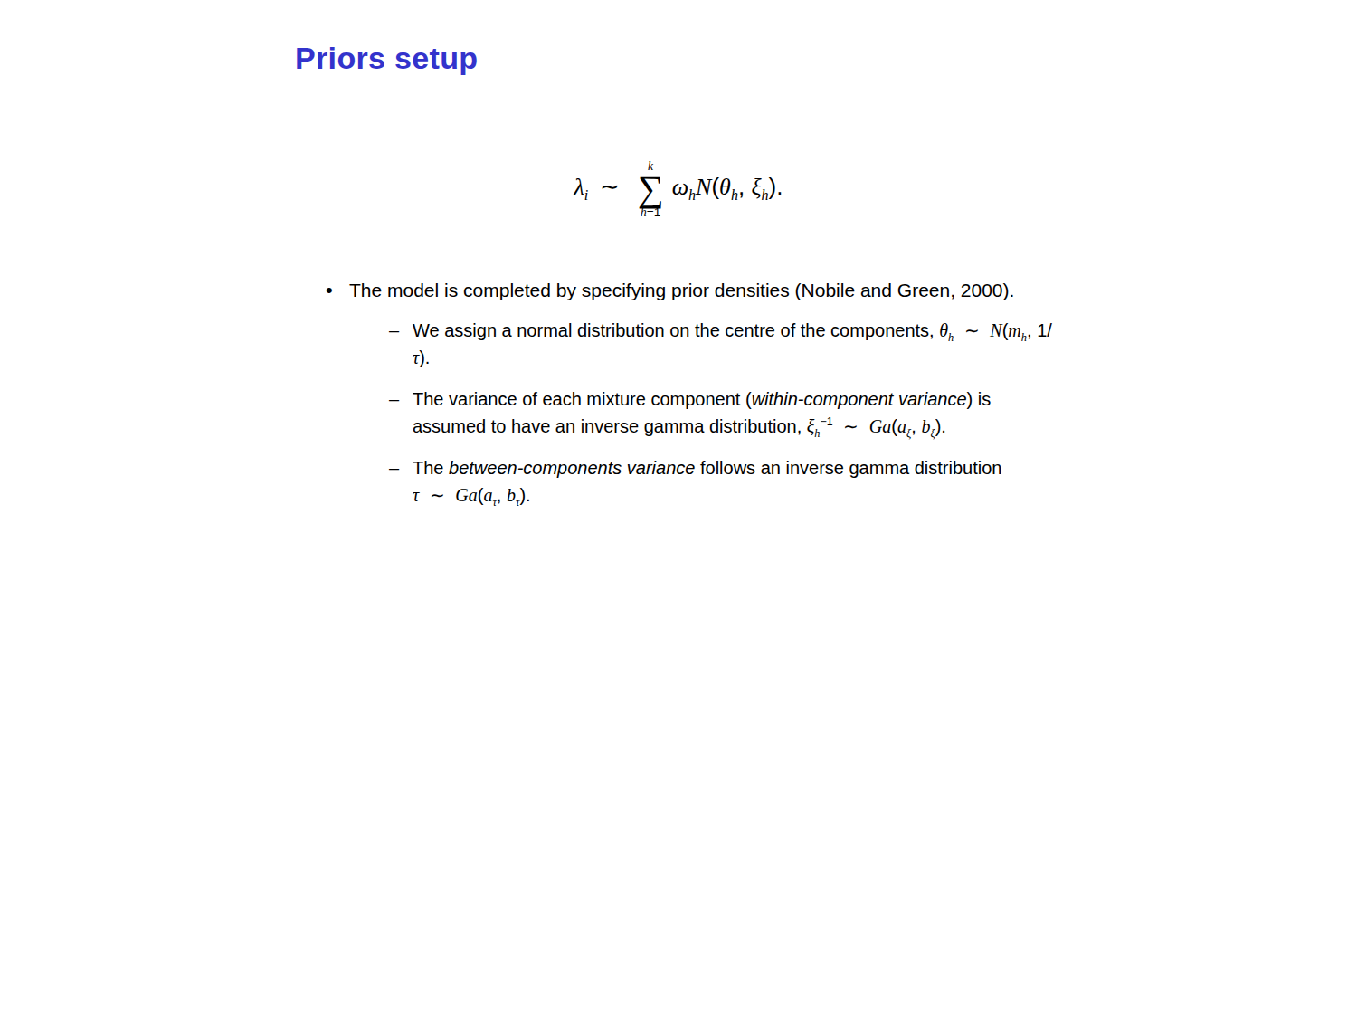Priors setup
λi ∼ k ∑ h=1 ωhN(θh, ξh).
The model is completed by specifying prior densities (Nobile and Green, 2000).
We assign a normal distribution on the centre of the components, θh ∼ N(mh, 1/τ).
The variance of each mixture component (within-component variance) is assumed to have an inverse gamma distribution, ξh−1 ∼ Ga(aξ, bξ).
The between-components variance follows an inverse gamma distribution τ ∼ Ga(aτ, bτ).